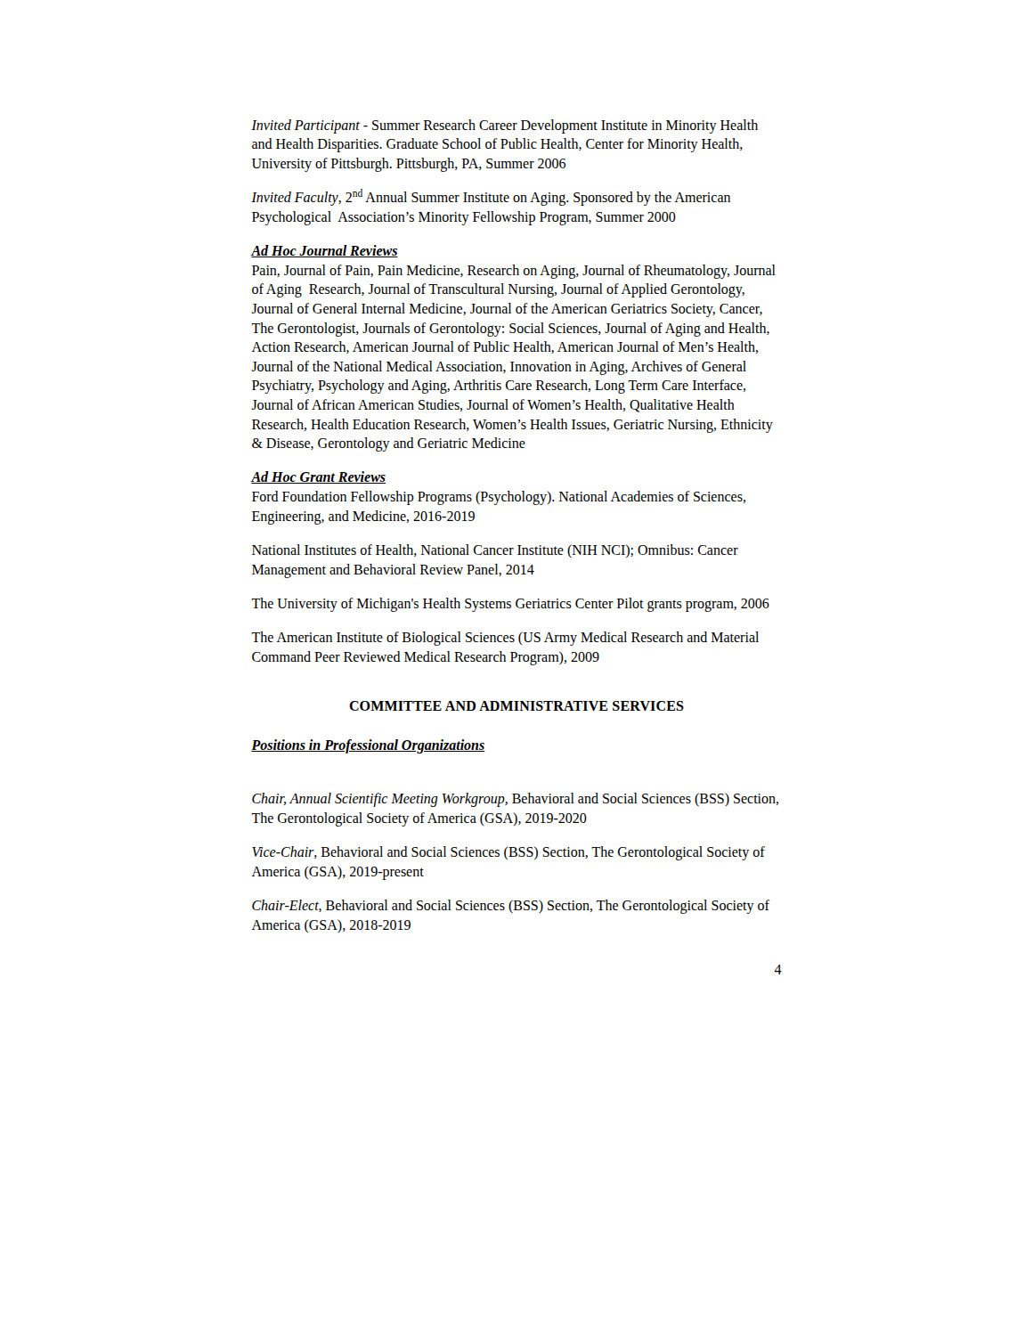Invited Participant - Summer Research Career Development Institute in Minority Health and Health Disparities. Graduate School of Public Health, Center for Minority Health, University of Pittsburgh. Pittsburgh, PA, Summer 2006
Invited Faculty, 2nd Annual Summer Institute on Aging. Sponsored by the American Psychological Association’s Minority Fellowship Program, Summer 2000
Ad Hoc Journal Reviews
Pain, Journal of Pain, Pain Medicine, Research on Aging, Journal of Rheumatology, Journal of Aging Research, Journal of Transcultural Nursing, Journal of Applied Gerontology, Journal of General Internal Medicine, Journal of the American Geriatrics Society, Cancer, The Gerontologist, Journals of Gerontology: Social Sciences, Journal of Aging and Health, Action Research, American Journal of Public Health, American Journal of Men’s Health, Journal of the National Medical Association, Innovation in Aging, Archives of General Psychiatry, Psychology and Aging, Arthritis Care Research, Long Term Care Interface, Journal of African American Studies, Journal of Women’s Health, Qualitative Health Research, Health Education Research, Women’s Health Issues, Geriatric Nursing, Ethnicity & Disease, Gerontology and Geriatric Medicine
Ad Hoc Grant Reviews
Ford Foundation Fellowship Programs (Psychology). National Academies of Sciences, Engineering, and Medicine, 2016-2019
National Institutes of Health, National Cancer Institute (NIH NCI); Omnibus: Cancer Management and Behavioral Review Panel, 2014
The University of Michigan's Health Systems Geriatrics Center Pilot grants program, 2006
The American Institute of Biological Sciences (US Army Medical Research and Material Command Peer Reviewed Medical Research Program), 2009
COMMITTEE AND ADMINISTRATIVE SERVICES
Positions in Professional Organizations
Chair, Annual Scientific Meeting Workgroup, Behavioral and Social Sciences (BSS) Section, The Gerontological Society of America (GSA), 2019-2020
Vice-Chair, Behavioral and Social Sciences (BSS) Section, The Gerontological Society of America (GSA), 2019-present
Chair-Elect, Behavioral and Social Sciences (BSS) Section, The Gerontological Society of America (GSA), 2018-2019
4